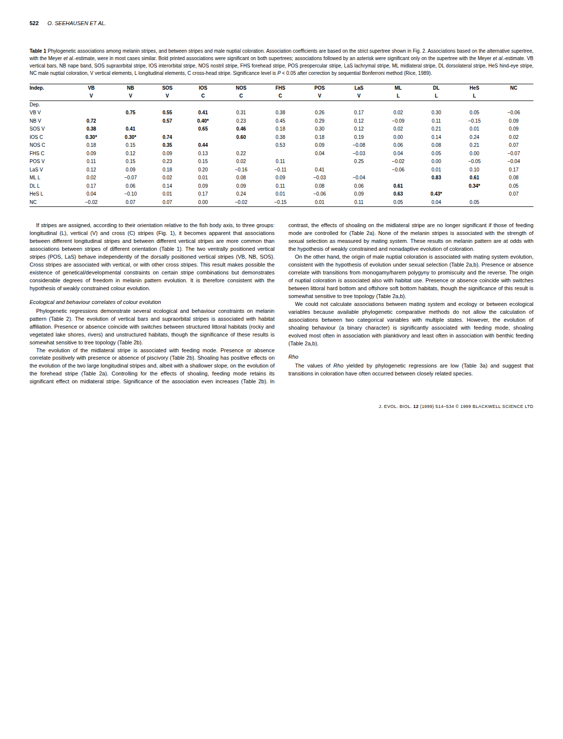522 O. SEEHAUSEN ET AL.
Table 1 Phylogenetic associations among melanin stripes, and between stripes and male nuptial coloration. Association coefficients are based on the strict supertree shown in Fig. 2. Associations based on the alternative supertree, with the Meyer et al.-estimate, were in most cases similar. Bold printed associations were significant on both supertrees; associations followed by an asterisk were significant only on the supertree with the Meyer et al.-estimate. VB vertical bars, NB nape band, SOS supraorbital stripe, IOS interorbital stripe, NOS nostril stripe, FHS forehead stripe, POS preopercular stripe, LaS lachrymal stripe, ML midlateral stripe, DL dorsolateral stripe, HeS hind-eye stripe, NC male nuptial coloration, V vertical elements, L longitudinal elements, C cross-head stripe. Significance level is P < 0.05 after correction by sequential Bonferroni method (Rice, 1989).
| Indep. | VB | NB | SOS | IOS | NOS | FHS | POS | LaS | ML | DL | HeS | NC |
| --- | --- | --- | --- | --- | --- | --- | --- | --- | --- | --- | --- | --- |
| | V | V | V | C | C | C | V | V | L | L | L | |
| Dep. | | | | | | | | | | | | |
| VB V | | 0.75 | 0.55 | 0.41 | 0.31 | 0.38 | 0.26 | 0.17 | 0.02 | 0.30 | 0.05 | −0.06 |
| NB V | 0.72 | | 0.57 | 0.40* | 0.23 | 0.45 | 0.29 | 0.12 | −0.09 | 0.11 | −0.15 | 0.09 |
| SOS V | 0.38 | 0.41 | | 0.65 | 0.46 | 0.18 | 0.30 | 0.12 | 0.02 | 0.21 | 0.01 | 0.09 |
| IOS C | 0.30* | 0.30* | 0.74 | | 0.60 | 0.38 | 0.18 | 0.19 | 0.00 | 0.14 | 0.24 | 0.02 |
| NOS C | 0.18 | 0.15 | 0.35 | 0.44 | | 0.53 | 0.09 | −0.08 | 0.06 | 0.08 | 0.21 | 0.07 |
| FHS C | 0.09 | 0.12 | 0.09 | 0.13 | 0.22 | | 0.04 | −0.03 | 0.04 | 0.05 | 0.00 | −0.07 |
| POS V | 0.11 | 0.15 | 0.23 | 0.15 | 0.02 | 0.11 | | 0.25 | −0.02 | 0.00 | −0.05 | −0.04 |
| LaS V | 0.12 | 0.09 | 0.18 | 0.20 | −0.16 | −0.11 | 0.41 | | −0.06 | 0.01 | 0.10 | 0.17 |
| ML L | 0.02 | −0.07 | 0.02 | 0.01 | 0.08 | 0.09 | −0.03 | −0.04 | | 0.83 | 0.61 | 0.08 |
| DL L | 0.17 | 0.06 | 0.14 | 0.09 | 0.09 | 0.11 | 0.08 | 0.06 | 0.61 | | 0.34* | 0.05 |
| HeS L | 0.04 | −0.10 | 0.01 | 0.17 | 0.24 | 0.01 | −0.06 | 0.09 | 0.63 | 0.43* | | 0.07 |
| NC | −0.02 | 0.07 | 0.07 | 0.00 | −0.02 | −0.15 | 0.01 | 0.11 | 0.05 | 0.04 | 0.05 | |
If stripes are assigned, according to their orientation relative to the fish body axis, to three groups: longitudinal (L), vertical (V) and cross (C) stripes (Fig. 1), it becomes apparent that associations between different longitudinal stripes and between different vertical stripes are more common than associations between stripes of different orientation (Table 1). The two ventrally positioned vertical stripes (POS, LaS) behave independently of the dorsally positioned vertical stripes (VB, NB, SOS). Cross stripes are associated with vertical, or with other cross stripes. This result makes possible the existence of genetical/developmental constraints on certain stripe combinations but demonstrates considerable degrees of freedom in melanin pattern evolution. It is therefore consistent with the hypothesis of weakly constrained colour evolution.
Ecological and behaviour correlates of colour evolution
Phylogenetic regressions demonstrate several ecological and behaviour constraints on melanin pattern (Table 2). The evolution of vertical bars and supraorbital stripes is associated with habitat affiliation. Presence or absence coincide with switches between structured littoral habitats (rocky and vegetated lake shores, rivers) and unstructured habitats, though the significance of these results is somewhat sensitive to tree topology (Table 2b).
The evolution of the midlateral stripe is associated with feeding mode. Presence or absence correlate positively with presence or absence of piscivory (Table 2b). Shoaling has positive effects on the evolution of the two large longitudinal stripes and, albeit with a shallower slope, on the evolution of the forehead stripe (Table 2a). Controlling for the effects of shoaling, feeding mode retains its significant effect on midlateral stripe. Significance of the association even increases (Table 2b). In contrast, the effects of shoaling on the midlateral stripe are no longer significant if those of feeding mode are controlled for (Table 2a). None of the melanin stripes is associated with the strength of sexual selection as measured by mating system. These results on melanin pattern are at odds with the hypothesis of weakly constrained and nonadaptive evolution of coloration.
On the other hand, the origin of male nuptial coloration is associated with mating system evolution, consistent with the hypothesis of evolution under sexual selection (Table 2a,b). Presence or absence correlate with transitions from monogamy/harem polygyny to promiscuity and the reverse. The origin of nuptial coloration is associated also with habitat use. Presence or absence coincide with switches between littoral hard bottom and offshore soft bottom habitats, though the significance of this result is somewhat sensitive to tree topology (Table 2a,b).
We could not calculate associations between mating system and ecology or between ecological variables because available phylogenetic comparative methods do not allow the calculation of associations between two categorical variables with multiple states. However, the evolution of shoaling behaviour (a binary character) is significantly associated with feeding mode, shoaling evolved most often in association with planktivory and least often in association with benthic feeding (Table 2a,b).
Rho
The values of Rho yielded by phylogenetic regressions are low (Table 3a) and suggest that transitions in coloration have often occurred between closely related species.
J. EVOL. BIOL. 12 (1999) 514–534 © 1999 BLACKWELL SCIENCE LTD